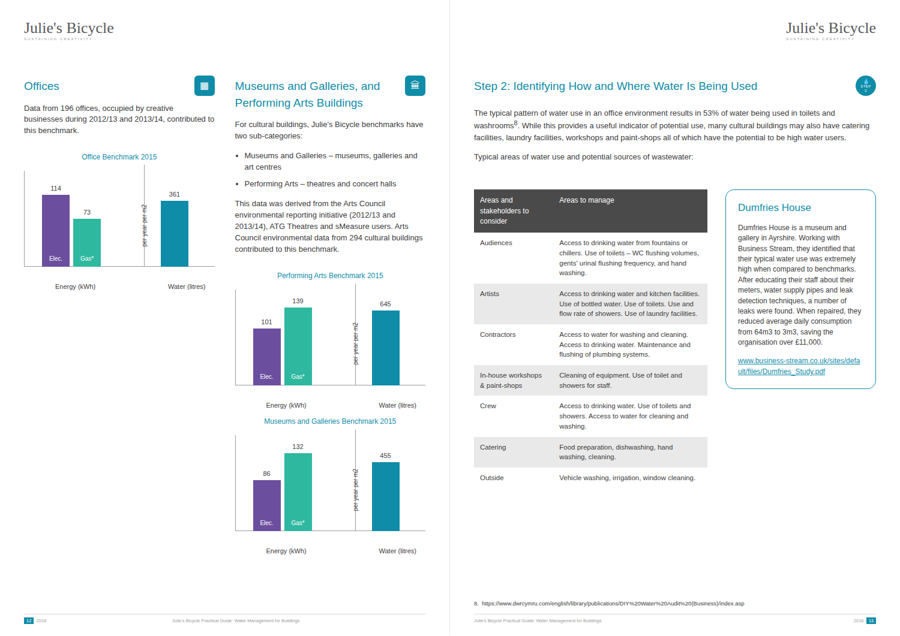Julie's BicycleSUSTAINING CREATIVITY
▦
Offices
Data from 196 offices, occupied by creative businesses during 2012/13 and 2013/14, contributed to this benchmark.
Office Benchmark 2015
per year per m2
114 Elec.
73 Gas*
361
Energy (kWh) Water (litres)
🏛
Museums and Galleries, and
Performing Arts Buildings
For cultural buildings, Julie's Bicycle benchmarks have two sub-categories:
Museums and Galleries – museums, galleries and art centres
Performing Arts – theatres and concert halls
This data was derived from the Arts Council environmental reporting initiative (2012/13 and 2013/14), ATG Theatres and sMeasure users. Arts Council environmental data from 294 cultural buildings contributed to this benchmark.
Performing Arts Benchmark 2015
per year per m2
101 Elec.
139 Gas*
645
Energy (kWh) Water (litres)
Museums and Galleries Benchmark 2015
per year per m2
86 Elec.
132 Gas*
455
Energy (kWh) Water (litres)
12 2016
Julie's Bicycle Practical Guide: Water Management for Buildings
Julie's BicycleSUSTAINING CREATIVITY
💧STEP
2
Step 2: Identifying How and Where Water Is Being Used
The typical pattern of water use in an office environment results in 53% of water being used in toilets and washrooms8. While this provides a useful indicator of potential use, many cultural buildings may also have catering facilities, laundry facilities, workshops and paint-shops all of which have the potential to be high water users.
Typical areas of water use and potential sources of wastewater:
| Areas and stakeholders to consider | Areas to manage |
| --- | --- |
| Audiences | Access to drinking water from fountains or chillers. Use of toilets – WC flushing volumes, gents' urinal flushing frequency, and hand washing. |
| Artists | Access to drinking water and kitchen facilities. Use of bottled water. Use of toilets. Use and flow rate of showers. Use of laundry facilities. |
| Contractors | Access to water for washing and cleaning. Access to drinking water. Maintenance and flushing of plumbing systems. |
| In-house workshops & paint-shops | Cleaning of equipment. Use of toilet and showers for staff. |
| Crew | Access to drinking water. Use of toilets and showers. Access to water for cleaning and washing. |
| Catering | Food preparation, dishwashing, hand washing, cleaning. |
| Outside | Vehicle washing, irrigation, window cleaning. |
Dumfries House
Dumfries House is a museum and gallery in Ayrshire. Working with Business Stream, they identified that their typical water use was extremely high when compared to benchmarks. After educating their staff about their meters, water supply pipes and leak detection techniques, a number of leaks were found. When repaired, they reduced average daily consumption from 64m3 to 3m3, saving the organisation over £11,000.
www.business-stream.co.uk/sites/default/files/Dumfries_Study.pdf
8. https://www.dwrcymru.com/english/library/publications/DIY%20Water%20Audit%20(Business)/index.asp
Julie's Bicycle Practical Guide: Water Management for Buildings
2016 13